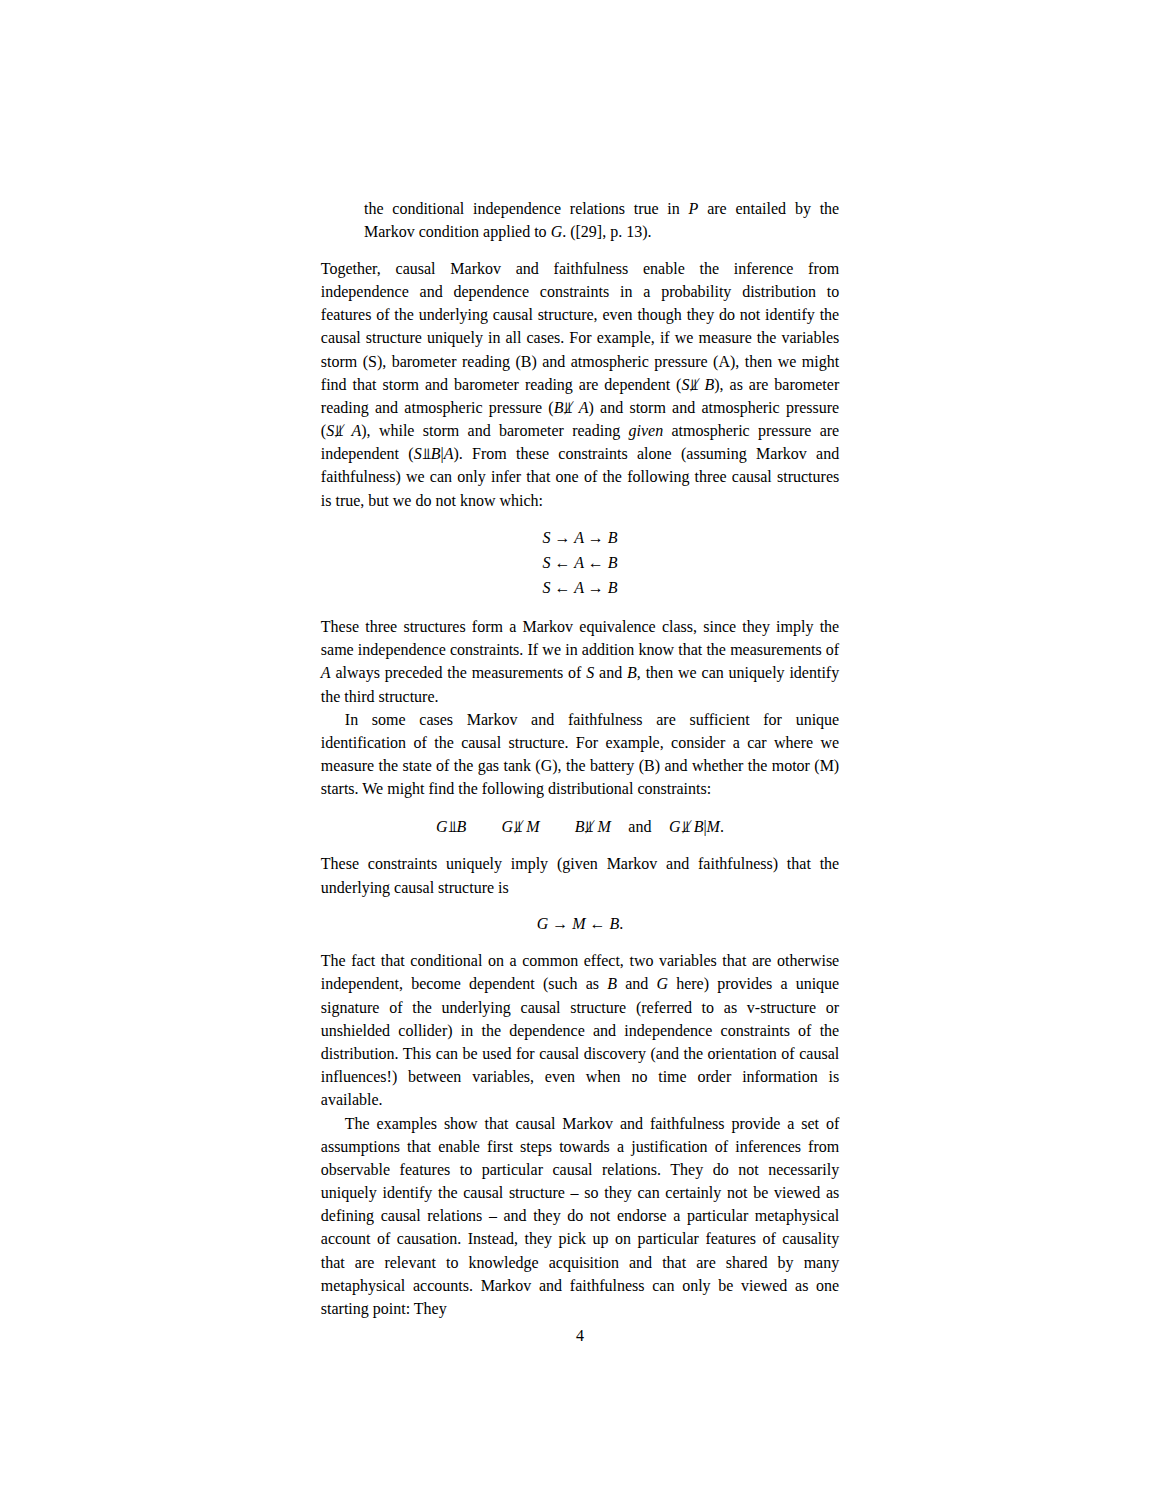the conditional independence relations true in P are entailed by the Markov condition applied to G. ([29], p. 13).
Together, causal Markov and faithfulness enable the inference from independence and dependence constraints in a probability distribution to features of the underlying causal structure, even though they do not identify the causal structure uniquely in all cases. For example, if we measure the variables storm (S), barometer reading (B) and atmospheric pressure (A), then we might find that storm and barometer reading are dependent (S⫫̸ B), as are barometer reading and atmospheric pressure (B⫫̸ A) and storm and atmospheric pressure (S⫫̸ A), while storm and barometer reading given atmospheric pressure are independent (S⫫B|A). From these constraints alone (assuming Markov and faithfulness) we can only infer that one of the following three causal structures is true, but we do not know which:
| S → | A | → B |
| S ← | A | ← B |
| S ← | A | → B |
These three structures form a Markov equivalence class, since they imply the same independence constraints. If we in addition know that the measurements of A always preceded the measurements of S and B, then we can uniquely identify the third structure.
In some cases Markov and faithfulness are sufficient for unique identification of the causal structure. For example, consider a car where we measure the state of the gas tank (G), the battery (B) and whether the motor (M) starts. We might find the following distributional constraints:
G⫫B G⫫̸ M B⫫̸ M and G⫫̸ B|M.
These constraints uniquely imply (given Markov and faithfulness) that the underlying causal structure is
G → M ← B.
The fact that conditional on a common effect, two variables that are otherwise independent, become dependent (such as B and G here) provides a unique signature of the underlying causal structure (referred to as v-structure or unshielded collider) in the dependence and independence constraints of the distribution. This can be used for causal discovery (and the orientation of causal influences!) between variables, even when no time order information is available.
The examples show that causal Markov and faithfulness provide a set of assumptions that enable first steps towards a justification of inferences from observable features to particular causal relations. They do not necessarily uniquely identify the causal structure – so they can certainly not be viewed as defining causal relations – and they do not endorse a particular metaphysical account of causation. Instead, they pick up on particular features of causality that are relevant to knowledge acquisition and that are shared by many metaphysical accounts. Markov and faithfulness can only be viewed as one starting point: They
4